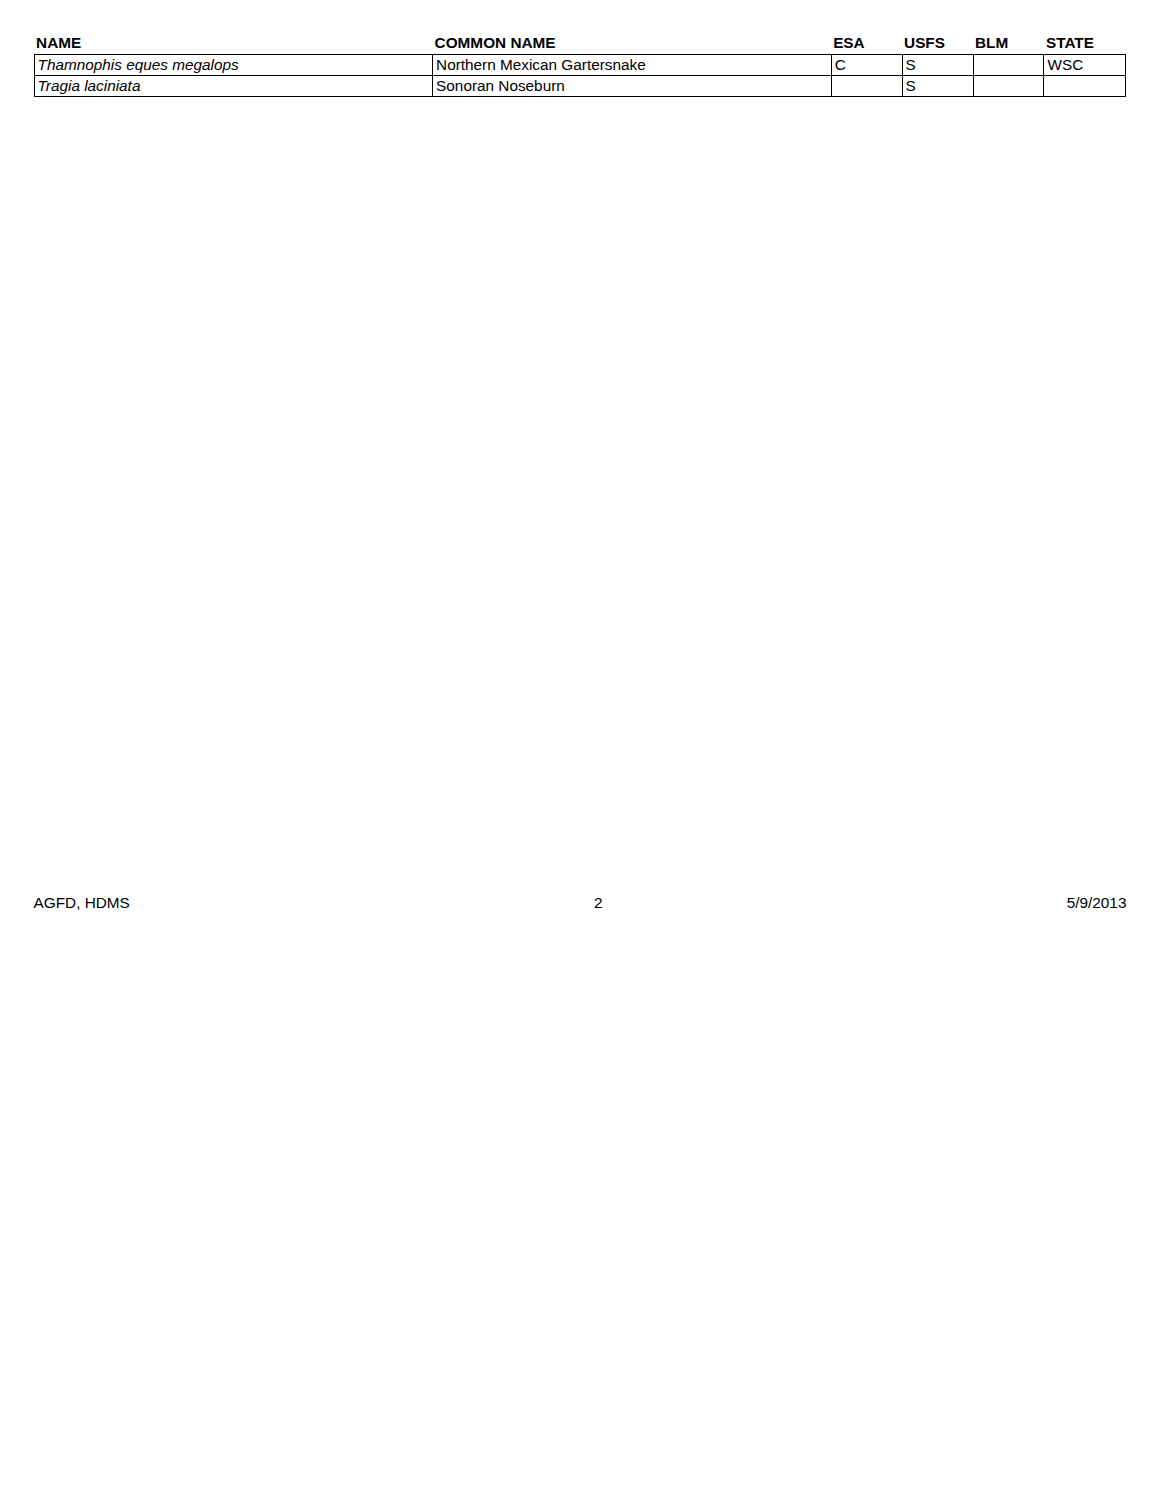| NAME | COMMON NAME | ESA | USFS | BLM | STATE |
| --- | --- | --- | --- | --- | --- |
| Thamnophis eques megalops | Northern Mexican Gartersnake | C | S | | WSC |
| Tragia laciniata | Sonoran Noseburn | | S | | |
AGFD, HDMS
2
5/9/2013